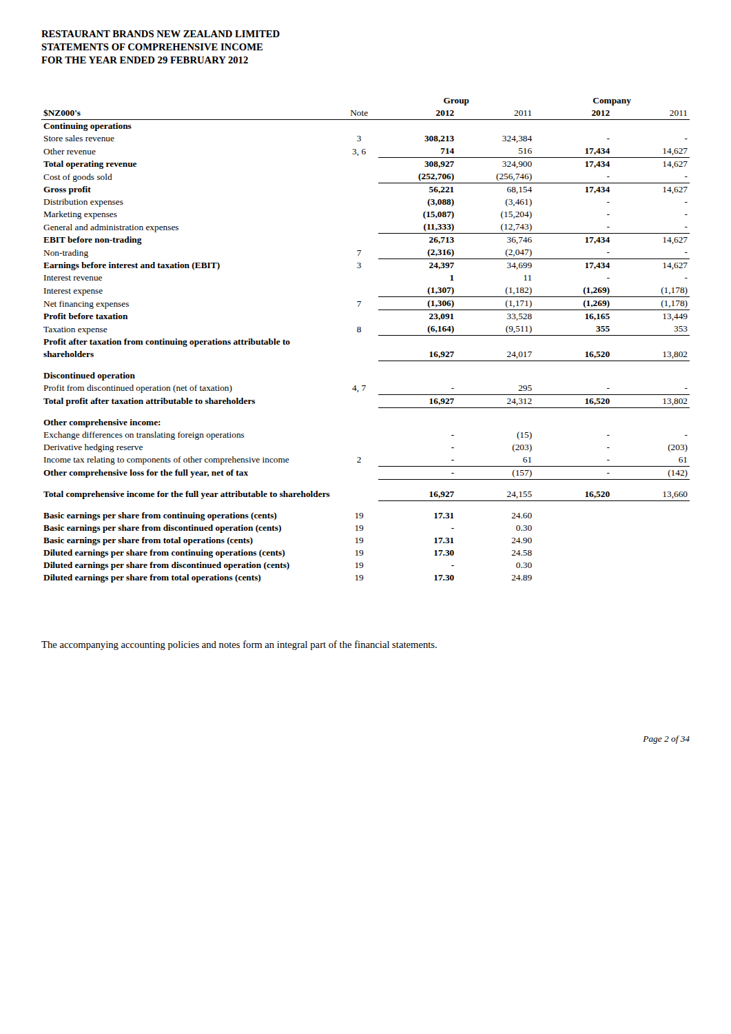RESTAURANT BRANDS NEW ZEALAND LIMITED
STATEMENTS OF COMPREHENSIVE INCOME
FOR THE YEAR ENDED 29 FEBRUARY 2012
| | | Group | Company |
| --- | --- | --- | --- |
| $NZ000's | Note | 2012 | 2011 | 2012 | 2011 |
| Continuing operations | | | | | |
| Store sales revenue | 3 | 308,213 | 324,384 | - | - |
| Other revenue | 3, 6 | 714 | 516 | 17,434 | 14,627 |
| Total operating revenue | | 308,927 | 324,900 | 17,434 | 14,627 |
| Cost of goods sold | | (252,706) | (256,746) | - | - |
| Gross profit | | 56,221 | 68,154 | 17,434 | 14,627 |
| Distribution expenses | | (3,088) | (3,461) | - | - |
| Marketing expenses | | (15,087) | (15,204) | - | - |
| General and administration expenses | | (11,333) | (12,743) | - | - |
| EBIT before non-trading | | 26,713 | 36,746 | 17,434 | 14,627 |
| Non-trading | 7 | (2,316) | (2,047) | - | - |
| Earnings before interest and taxation (EBIT) | 3 | 24,397 | 34,699 | 17,434 | 14,627 |
| Interest revenue | | 1 | 11 | - | - |
| Interest expense | | (1,307) | (1,182) | (1,269) | (1,178) |
| Net financing expenses | 7 | (1,306) | (1,171) | (1,269) | (1,178) |
| Profit before taxation | | 23,091 | 33,528 | 16,165 | 13,449 |
| Taxation expense | 8 | (6,164) | (9,511) | 355 | 353 |
| Profit after taxation from continuing operations attributable to | | | | | |
| shareholders | | 16,927 | 24,017 | 16,520 | 13,802 |
| Discontinued operation | | | | | |
| Profit from discontinued operation (net of taxation) | 4, 7 | - | 295 | - | - |
| Total profit after taxation attributable to shareholders | | 16,927 | 24,312 | 16,520 | 13,802 |
| Other comprehensive income: | | | | | |
| Exchange differences on translating foreign operations | | - | (15) | - | - |
| Derivative hedging reserve | | - | (203) | - | (203) |
| Income tax relating to components of other comprehensive income | 2 | - | 61 | - | 61 |
| Other comprehensive loss for the full year, net of tax | | - | (157) | - | (142) |
| Total comprehensive income for the full year attributable to shareholders | | 16,927 | 24,155 | 16,520 | 13,660 |
| Basic earnings per share from continuing operations (cents) | 19 | 17.31 | 24.60 | | |
| Basic earnings per share from discontinued operation (cents) | 19 | - | 0.30 | | |
| Basic earnings per share from total operations (cents) | 19 | 17.31 | 24.90 | | |
| Diluted earnings per share from continuing operations (cents) | 19 | 17.30 | 24.58 | | |
| Diluted earnings per share from discontinued operation (cents) | 19 | - | 0.30 | | |
| Diluted earnings per share from total operations (cents) | 19 | 17.30 | 24.89 | | |
The accompanying accounting policies and notes form an integral part of the financial statements.
Page 2 of 34